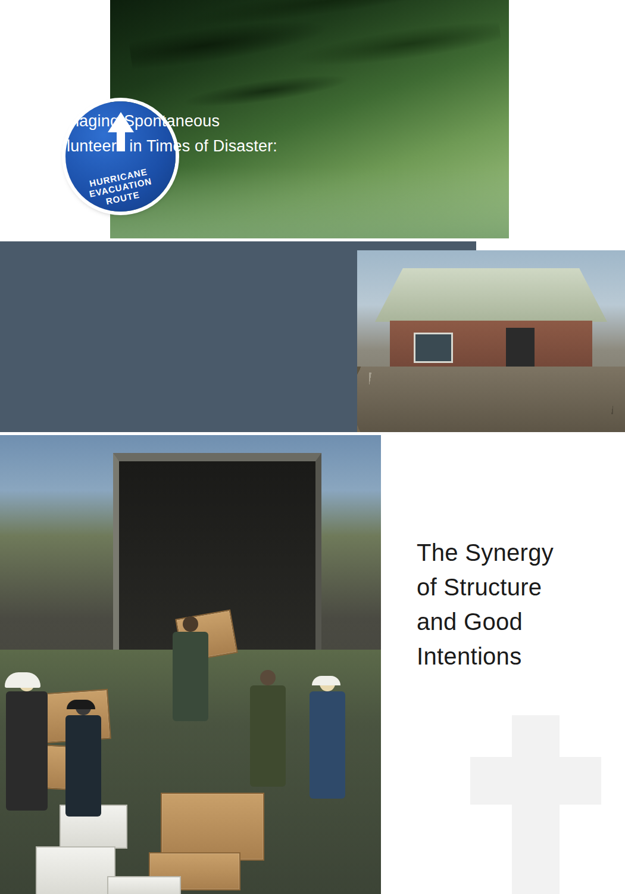Hurricane
Evacuation
Route
Managing Spontaneous
Volunteers in Times of Disaster:
The Synergy
of Structure
and Good
Intentions